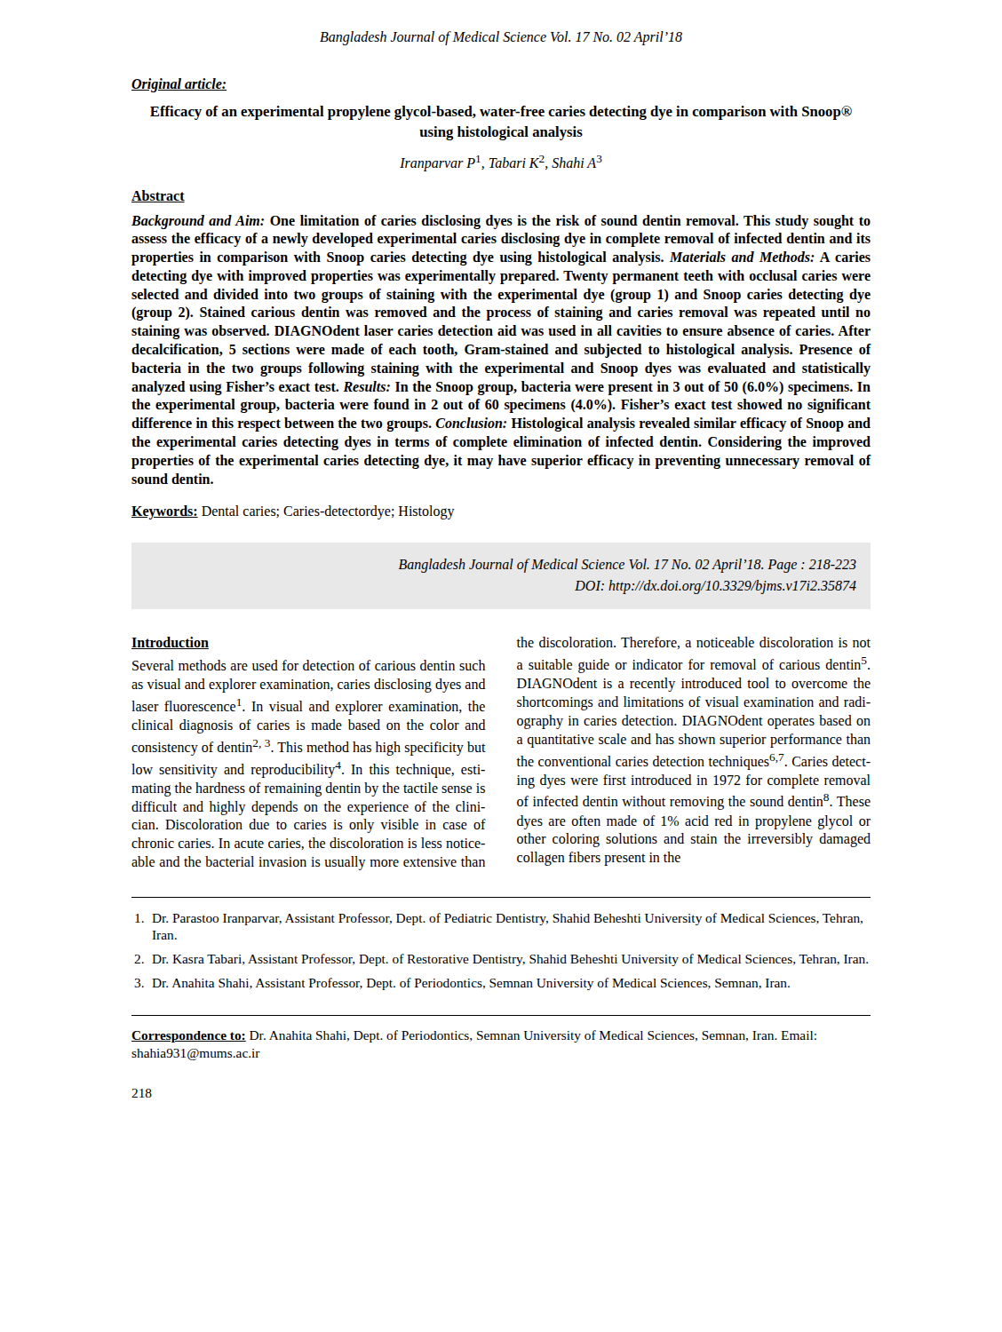Bangladesh Journal of Medical Science Vol. 17 No. 02 April’18
Original article:
Efficacy of an experimental propylene glycol-based, water-free caries detecting dye in comparison with Snoop® using histological analysis
Iranparvar P1, Tabari K2, Shahi A3
Abstract
Background and Aim: One limitation of caries disclosing dyes is the risk of sound dentin removal. This study sought to assess the efficacy of a newly developed experimental caries disclosing dye in complete removal of infected dentin and its properties in comparison with Snoop caries detecting dye using histological analysis. Materials and Methods: A caries detecting dye with improved properties was experimentally prepared. Twenty permanent teeth with occlusal caries were selected and divided into two groups of staining with the experimental dye (group 1) and Snoop caries detecting dye (group 2). Stained carious dentin was removed and the process of staining and caries removal was repeated until no staining was observed. DIAGNOdent laser caries detection aid was used in all cavities to ensure absence of caries. After decalcification, 5 sections were made of each tooth, Gram-stained and subjected to histological analysis. Presence of bacteria in the two groups following staining with the experimental and Snoop dyes was evaluated and statistically analyzed using Fisher’s exact test. Results: In the Snoop group, bacteria were present in 3 out of 50 (6.0%) specimens. In the experimental group, bacteria were found in 2 out of 60 specimens (4.0%). Fisher’s exact test showed no significant difference in this respect between the two groups. Conclusion: Histological analysis revealed similar efficacy of Snoop and the experimental caries detecting dyes in terms of complete elimination of infected dentin. Considering the improved properties of the experimental caries detecting dye, it may have superior efficacy in preventing unnecessary removal of sound dentin.
Keywords: Dental caries; Caries-detectordye; Histology
Bangladesh Journal of Medical Science Vol. 17 No. 02 April’18. Page : 218-223
DOI: http://dx.doi.org/10.3329/bjms.v17i2.35874
Introduction
Several methods are used for detection of carious dentin such as visual and explorer examination, caries disclosing dyes and laser fluorescence1. In visual and explorer examination, the clinical diagnosis of caries is made based on the color and consistency of dentin2, 3. This method has high specificity but low sensitivity and reproducibility4. In this technique, estimating the hardness of remaining dentin by the tactile sense is difficult and highly depends on the experience of the clinician. Discoloration due to caries is only visible in case of chronic caries. In acute caries, the discoloration is less noticeable and the bacterial invasion is usually more extensive than the discoloration. Therefore, a noticeable discoloration is not a suitable guide or indicator for removal of carious dentin5. DIAGNOdent is a recently introduced tool to overcome the shortcomings and limitations of visual examination and radiography in caries detection. DIAGNOdent operates based on a quantitative scale and has shown superior performance than the conventional caries detection techniques6,7. Caries detecting dyes were first introduced in 1972 for complete removal of infected dentin without removing the sound dentin8. These dyes are often made of 1% acid red in propylene glycol or other coloring solutions and stain the irreversibly damaged collagen fibers present in the
Dr. Parastoo Iranparvar, Assistant Professor, Dept. of Pediatric Dentistry, Shahid Beheshti University of Medical Sciences, Tehran, Iran.
Dr. Kasra Tabari, Assistant Professor, Dept. of Restorative Dentistry, Shahid Beheshti University of Medical Sciences, Tehran, Iran.
Dr. Anahita Shahi, Assistant Professor, Dept. of Periodontics, Semnan University of Medical Sciences, Semnan, Iran.
Correspondence to: Dr. Anahita Shahi, Dept. of Periodontics, Semnan University of Medical Sciences, Semnan, Iran. Email: shahia931@mums.ac.ir
218